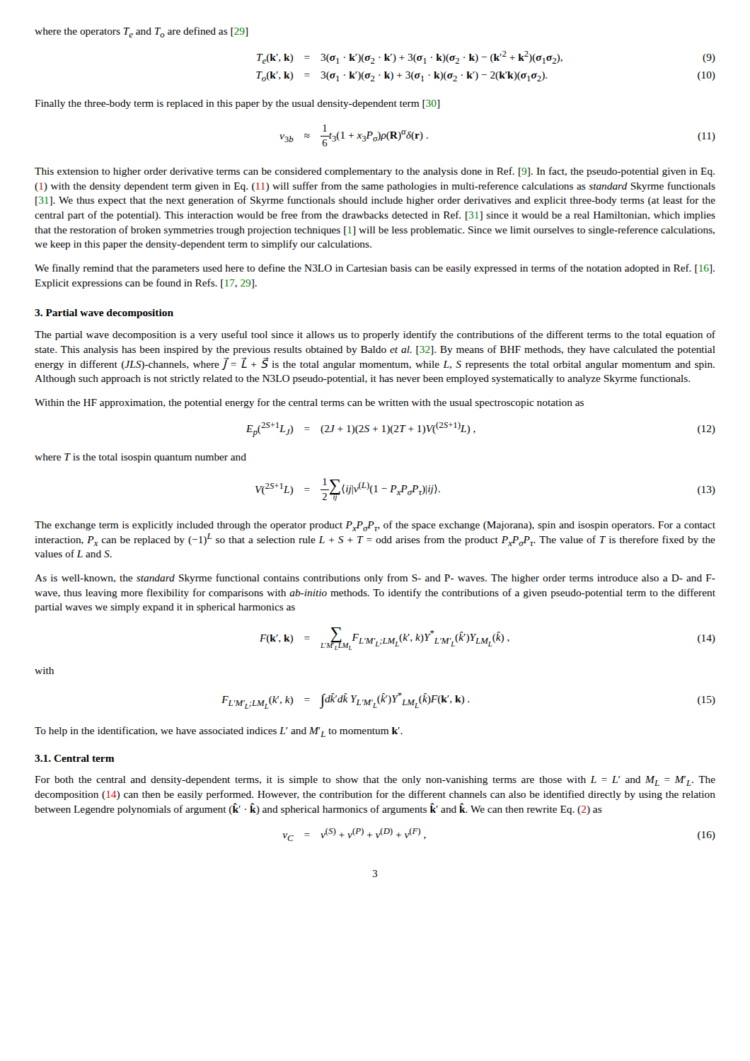where the operators Te and To are defined as [29]
| T e ( k ′, k ) | = | 3( σ 1 · k ′)( σ 2 · k ′) + 3( σ 1 · k )( σ 2 · k ) − ( k ′ 2 + k 2 )( σ 1 σ 2 ), | (9) |
| T o ( k ′, k ) | = | 3( σ 1 · k ′)( σ 2 · k ) + 3( σ 1 · k )( σ 2 · k ′) − 2( k ′ k )( σ 1 σ 2 ). | (10) |
Finally the three-body term is replaced in this paper by the usual density-dependent term [30]
| v 3 b | ≈ | 1 6 t 3 (1 + x 3 P σ ) ρ ( R ) α δ ( r ) . | (11) |
This extension to higher order derivative terms can be considered complementary to the analysis done in Ref. [9]. In fact, the pseudo-potential given in Eq.(1) with the density dependent term given in Eq. (11) will suffer from the same pathologies in multi-reference calculations as standard Skyrme functionals [31]. We thus expect that the next generation of Skyrme functionals should include higher order derivatives and explicit three-body terms (at least for the central part of the potential). This interaction would be free from the drawbacks detected in Ref. [31] since it would be a real Hamiltonian, which implies that the restoration of broken symmetries trough projection techniques [1] will be less problematic. Since we limit ourselves to single-reference calculations, we keep in this paper the density-dependent term to simplify our calculations.
We finally remind that the parameters used here to define the N3LO in Cartesian basis can be easily expressed in terms of the notation adopted in Ref. [16]. Explicit expressions can be found in Refs. [17, 29].
3. Partial wave decomposition
The partial wave decomposition is a very useful tool since it allows us to properly identify the contributions of the different terms to the total equation of state. This analysis has been inspired by the previous results obtained by Baldo et al. [32]. By means of BHF methods, they have calculated the potential energy in different (JLS)-channels, where J⃗ = L⃗ + S⃗ is the total angular momentum, while L, S represents the total orbital angular momentum and spin. Although such approach is not strictly related to the N3LO pseudo-potential, it has never been employed systematically to analyze Skyrme functionals.
Within the HF approximation, the potential energy for the central terms can be written with the usual spectroscopic notation as
| E p ( 2 S +1 L J ) | = | (2 J + 1)(2 S + 1)(2 T + 1) V ( (2 S +1) L ) , | (12) |
where T is the total isospin quantum number and
| V ( 2 S +1 L ) | = | 1 2 ∑ ij ⟨ ij / v ( L ) (1 − P x P σ P τ )/ ij ⟩. | (13) |
The exchange term is explicitly included through the operator product PxPσPτ, of the space exchange (Majorana), spin and isospin operators. For a contact interaction, Px can be replaced by (−1)L so that a selection rule L + S + T = odd arises from the product PxPσPτ. The value of T is therefore fixed by the values of L and S.
As is well-known, the standard Skyrme functional contains contributions only from S- and P- waves. The higher order terms introduce also a D- and F- wave, thus leaving more flexibility for comparisons with ab-initio methods. To identify the contributions of a given pseudo-potential term to the different partial waves we simply expand it in spherical harmonics as
| F ( k ′, k ) | = | ∑ L ′ M ′ L LM L F L′M′ L ;LM L ( k ′, k ) Y * L′M′ L ( k̂ ′) Y LM L ( k̂ ) , | (14) |
with
| F L′M′ L ;LM L ( k ′, k ) | = | ∫ dk̂ ′ dk̂ Y L′M′ L ( k̂ ′) Y * LM L ( k̂ ) F ( k ′, k ) . | (15) |
To help in the identification, we have associated indices L′ and M′L to momentum k′.
3.1. Central term
For both the central and density-dependent terms, it is simple to show that the only non-vanishing terms are those with L = L′ and ML = M′L. The decomposition (14) can then be easily performed. However, the contribution for the different channels can also be identified directly by using the relation between Legendre polynomials of argument (k̂′ · k̂) and spherical harmonics of arguments k̂′ and k̂. We can then rewrite Eq. (2) as
| v C | = | v ( S ) + v ( P ) + v ( D ) + v ( F ) , | (16) |
3